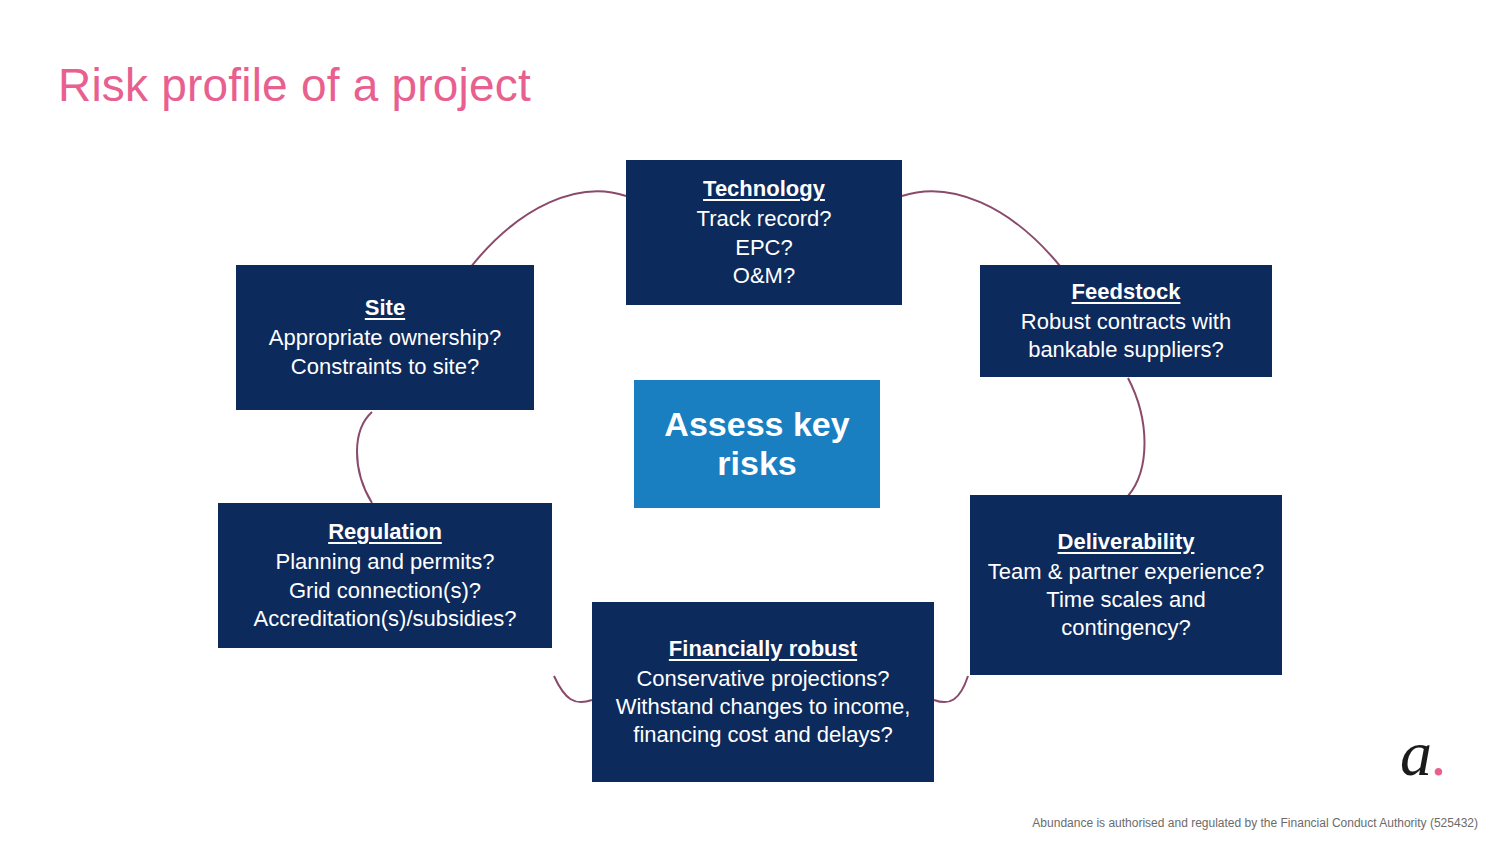Risk profile of a project
Technology Track record?
EPC?
O&M?
Site Appropriate ownership?
Constraints to site?
Feedstock Robust contracts with bankable suppliers?
Regulation Planning and permits?
Grid connection(s)?
Accreditation(s)/subsidies?
Deliverability Team & partner experience?
Time scales and contingency?
Financially robust Conservative projections?
Withstand changes to income, financing cost and delays?
Assess key
risks
a.
Abundance is authorised and regulated by the Financial Conduct Authority (525432)